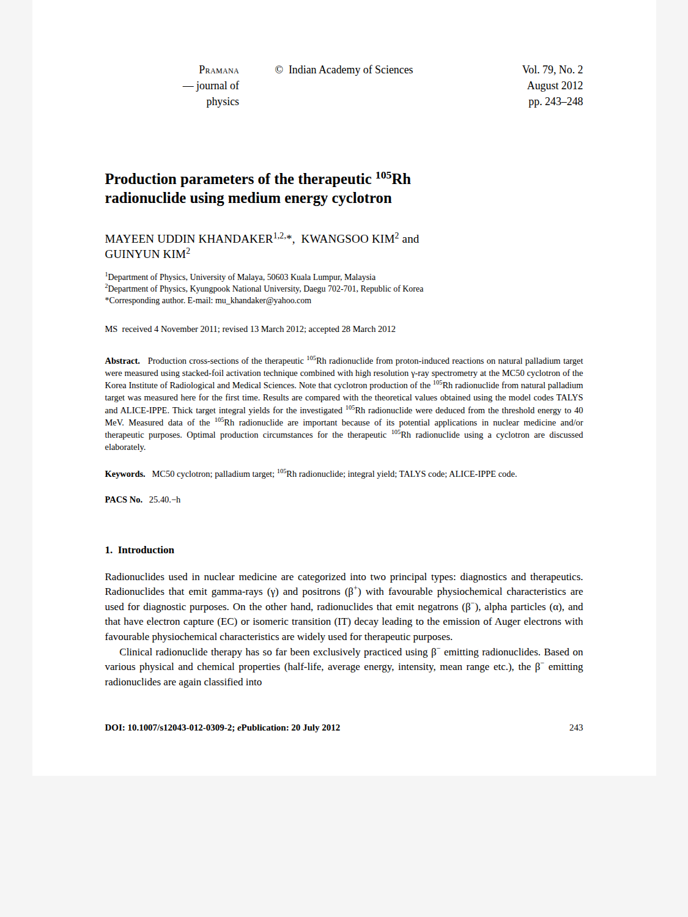Pramana
— journal of
physics
© Indian Academy of Sciences
Vol. 79, No. 2
August 2012
pp. 243–248
Production parameters of the therapeutic 105Rh
radionuclide using medium energy cyclotron
MAYEEN UDDIN KHANDAKER1,2,*, KWANGSOO KIM2 and
GUINYUN KIM2
1Department of Physics, University of Malaya, 50603 Kuala Lumpur, Malaysia
2Department of Physics, Kyungpook National University, Daegu 702-701, Republic of Korea
*Corresponding author. E-mail: mu_khandaker@yahoo.com
MS received 4 November 2011; revised 13 March 2012; accepted 28 March 2012
Abstract. Production cross-sections of the therapeutic 105Rh radionuclide from proton-induced reactions on natural palladium target were measured using stacked-foil activation technique combined with high resolution γ-ray spectrometry at the MC50 cyclotron of the Korea Institute of Radiological and Medical Sciences. Note that cyclotron production of the 105Rh radionuclide from natural palladium target was measured here for the first time. Results are compared with the theoretical values obtained using the model codes TALYS and ALICE-IPPE. Thick target integral yields for the investigated 105Rh radionuclide were deduced from the threshold energy to 40 MeV. Measured data of the 105Rh radionuclide are important because of its potential applications in nuclear medicine and/or therapeutic purposes. Optimal production circumstances for the therapeutic 105Rh radionuclide using a cyclotron are discussed elaborately.
Keywords. MC50 cyclotron; palladium target; 105Rh radionuclide; integral yield; TALYS code; ALICE-IPPE code.
PACS No. 25.40.−h
1. Introduction
Radionuclides used in nuclear medicine are categorized into two principal types: diagnostics and therapeutics. Radionuclides that emit gamma-rays (γ) and positrons (β+) with favourable physiochemical characteristics are used for diagnostic purposes. On the other hand, radionuclides that emit negatrons (β−), alpha particles (α), and that have electron capture (EC) or isomeric transition (IT) decay leading to the emission of Auger electrons with favourable physiochemical characteristics are widely used for therapeutic purposes.
Clinical radionuclide therapy has so far been exclusively practiced using β− emitting radionuclides. Based on various physical and chemical properties (half-life, average energy, intensity, mean range etc.), the β− emitting radionuclides are again classified into
DOI: 10.1007/s12043-012-0309-2; e Publication: 20 July 2012
243